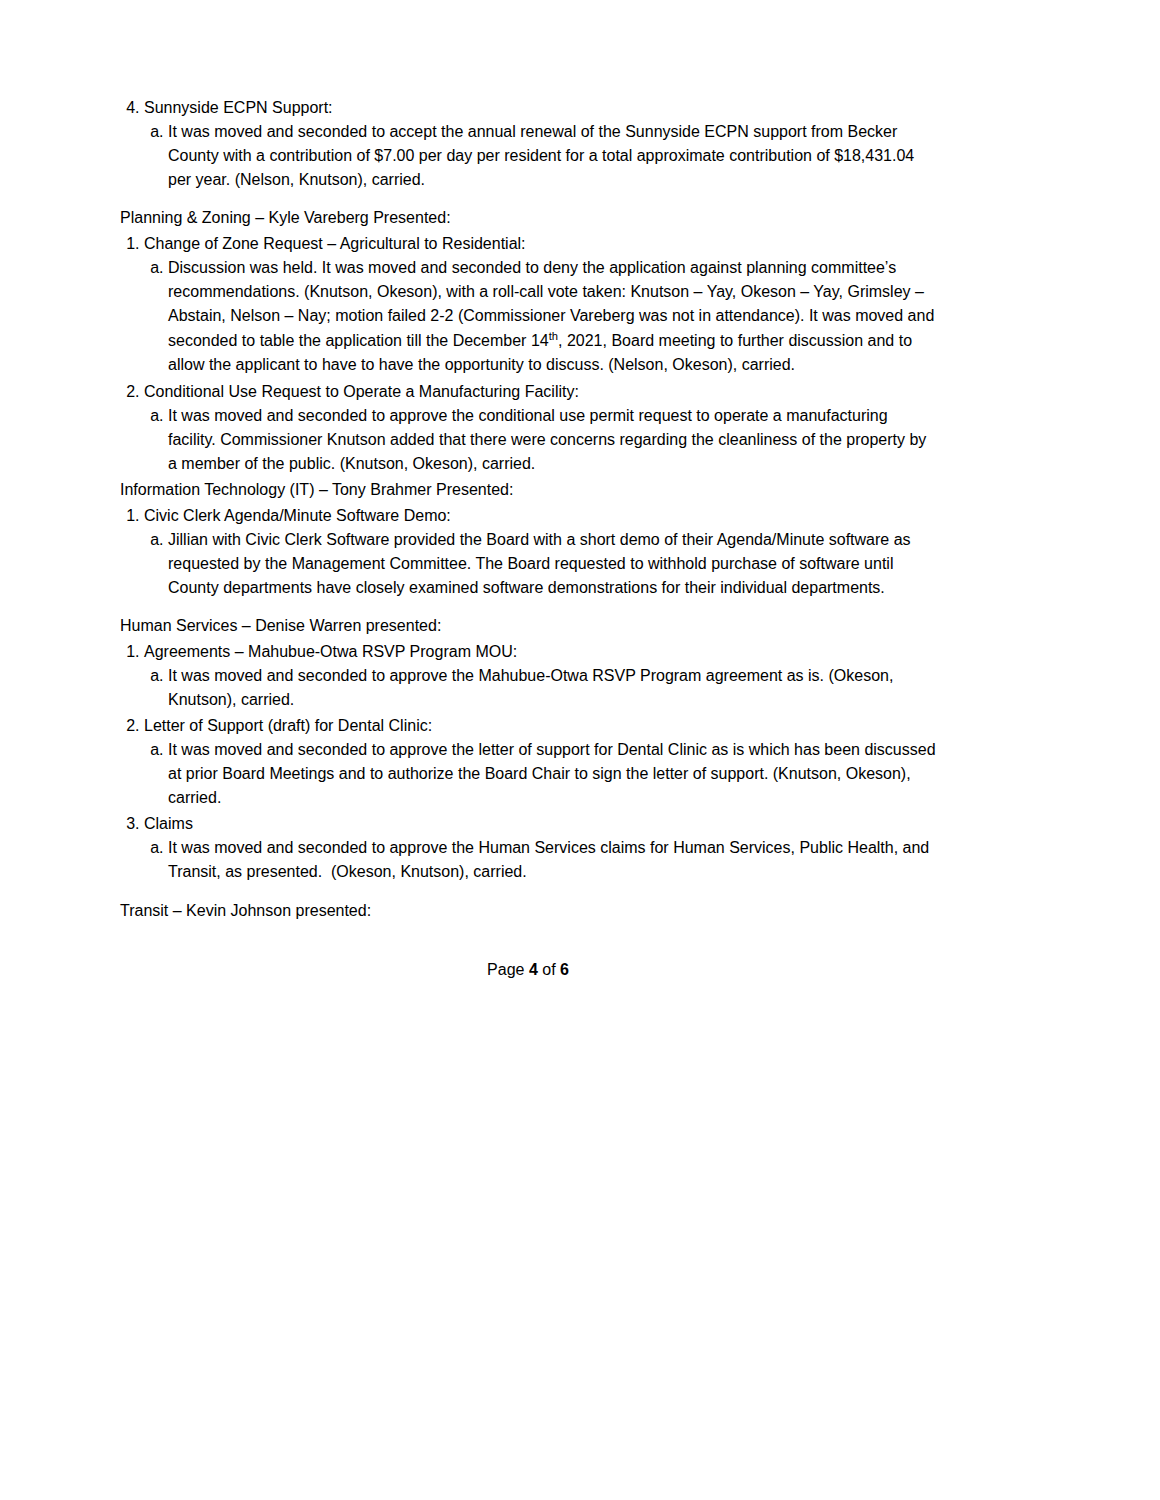Sunnyside ECPN Support:
It was moved and seconded to accept the annual renewal of the Sunnyside ECPN support from Becker County with a contribution of $7.00 per day per resident for a total approximate contribution of $18,431.04 per year. (Nelson, Knutson), carried.
Planning & Zoning – Kyle Vareberg Presented:
Change of Zone Request – Agricultural to Residential:
Discussion was held. It was moved and seconded to deny the application against planning committee’s recommendations. (Knutson, Okeson), with a roll-call vote taken: Knutson – Yay, Okeson – Yay, Grimsley – Abstain, Nelson – Nay; motion failed 2-2 (Commissioner Vareberg was not in attendance). It was moved and seconded to table the application till the December 14th, 2021, Board meeting to further discussion and to allow the applicant to have to have the opportunity to discuss. (Nelson, Okeson), carried.
Conditional Use Request to Operate a Manufacturing Facility:
It was moved and seconded to approve the conditional use permit request to operate a manufacturing facility. Commissioner Knutson added that there were concerns regarding the cleanliness of the property by a member of the public. (Knutson, Okeson), carried.
Information Technology (IT) – Tony Brahmer Presented:
Civic Clerk Agenda/Minute Software Demo:
Jillian with Civic Clerk Software provided the Board with a short demo of their Agenda/Minute software as requested by the Management Committee. The Board requested to withhold purchase of software until County departments have closely examined software demonstrations for their individual departments.
Human Services – Denise Warren presented:
Agreements – Mahubue-Otwa RSVP Program MOU:
It was moved and seconded to approve the Mahubue-Otwa RSVP Program agreement as is. (Okeson, Knutson), carried.
Letter of Support (draft) for Dental Clinic:
It was moved and seconded to approve the letter of support for Dental Clinic as is which has been discussed at prior Board Meetings and to authorize the Board Chair to sign the letter of support. (Knutson, Okeson), carried.
Claims
It was moved and seconded to approve the Human Services claims for Human Services, Public Health, and Transit, as presented. (Okeson, Knutson), carried.
Transit – Kevin Johnson presented:
Page 4 of 6